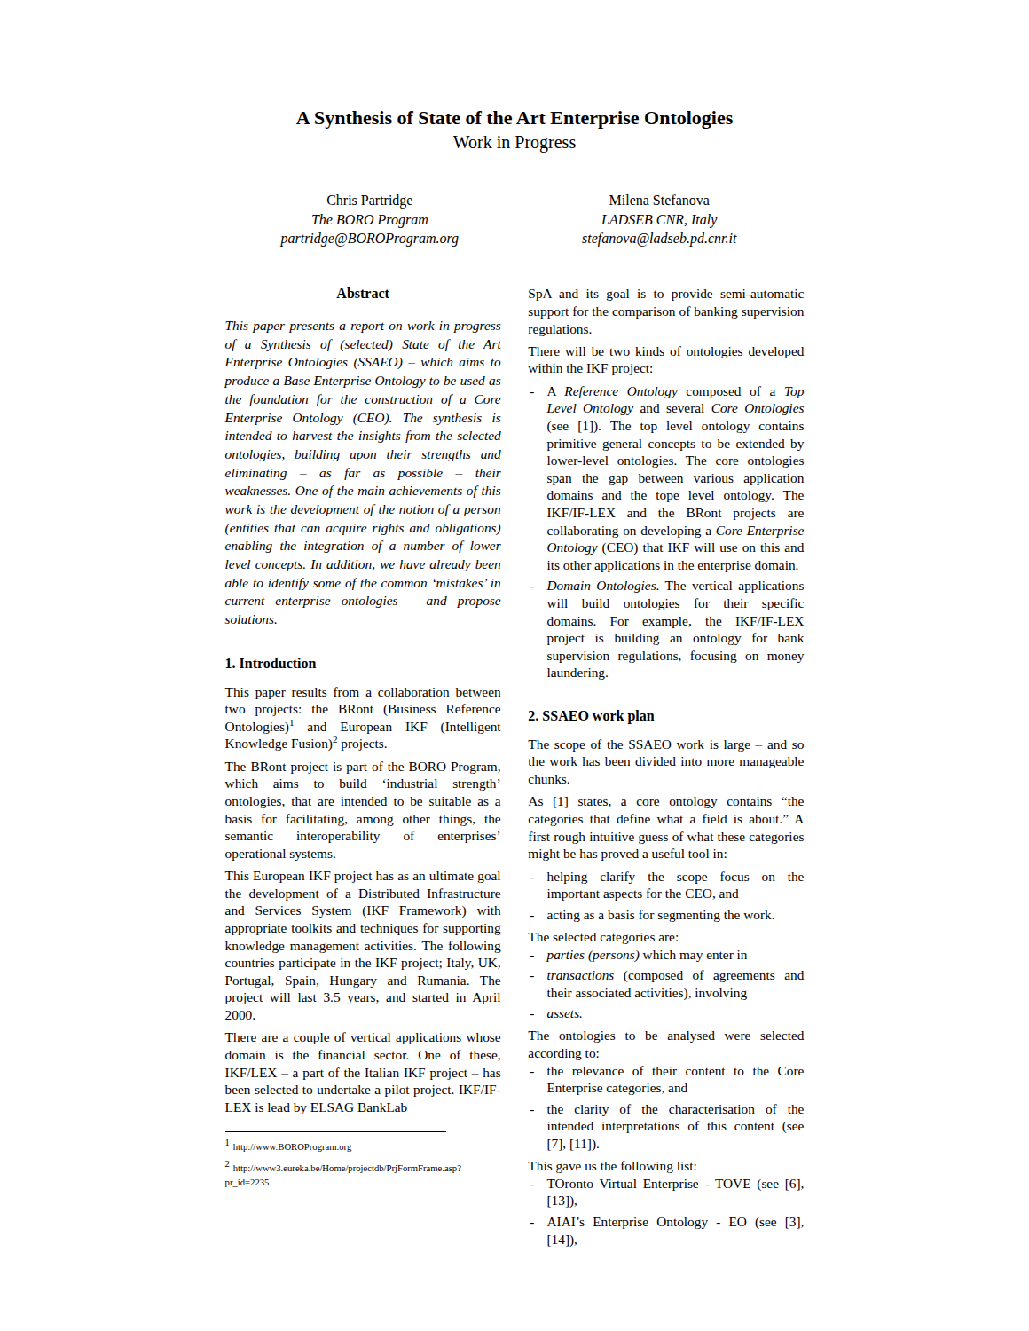A Synthesis of State of the Art Enterprise Ontologies
Work in Progress
| Chris Partridge The BORO Program partridge@BOROProgram.org | Milena Stefanova LADSEB CNR, Italy stefanova@ladseb.pd.cnr.it |
Abstract
This paper presents a report on work in progress of a Synthesis of (selected) State of the Art Enterprise Ontologies (SSAEO) – which aims to produce a Base Enterprise Ontology to be used as the foundation for the construction of a Core Enterprise Ontology (CEO). The synthesis is intended to harvest the insights from the selected ontologies, building upon their strengths and eliminating – as far as possible – their weaknesses. One of the main achievements of this work is the development of the notion of a person (entities that can acquire rights and obligations) enabling the integration of a number of lower level concepts. In addition, we have already been able to identify some of the common ‘mistakes’ in current enterprise ontologies – and propose solutions.
1. Introduction
This paper results from a collaboration between two projects: the BRont (Business Reference Ontologies)1 and European IKF (Intelligent Knowledge Fusion)2 projects.
The BRont project is part of the BORO Program, which aims to build ‘industrial strength’ ontologies, that are intended to be suitable as a basis for facilitating, among other things, the semantic interoperability of enterprises’ operational systems.
This European IKF project has as an ultimate goal the development of a Distributed Infrastructure and Services System (IKF Framework) with appropriate toolkits and techniques for supporting knowledge management activities. The following countries participate in the IKF project; Italy, UK, Portugal, Spain, Hungary and Rumania. The project will last 3.5 years, and started in April 2000.
There are a couple of vertical applications whose domain is the financial sector. One of these, IKF/LEX – a part of the Italian IKF project – has been selected to undertake a pilot project. IKF/IF-LEX is lead by ELSAG BankLab
1 http://www.BOROProgram.org
2 http://www3.eureka.be/Home/projectdb/PrjFormFrame.asp?pr_id=2235
SpA and its goal is to provide semi-automatic support for the comparison of banking supervision regulations.
There will be two kinds of ontologies developed within the IKF project:
A Reference Ontology composed of a Top Level Ontology and several Core Ontologies (see [1]). The top level ontology contains primitive general concepts to be extended by lower-level ontologies. The core ontologies span the gap between various application domains and the tope level ontology. The IKF/IF-LEX and the BRont projects are collaborating on developing a Core Enterprise Ontology (CEO) that IKF will use on this and its other applications in the enterprise domain.
Domain Ontologies. The vertical applications will build ontologies for their specific domains. For example, the IKF/IF-LEX project is building an ontology for bank supervision regulations, focusing on money laundering.
2. SSAEO work plan
The scope of the SSAEO work is large – and so the work has been divided into more manageable chunks.
As [1] states, a core ontology contains “the categories that define what a field is about.” A first rough intuitive guess of what these categories might be has proved a useful tool in:
helping clarify the scope focus on the important aspects for the CEO, and
acting as a basis for segmenting the work.
The selected categories are:
parties (persons) which may enter in
transactions (composed of agreements and their associated activities), involving
assets.
The ontologies to be analysed were selected according to:
the relevance of their content to the Core Enterprise categories, and
the clarity of the characterisation of the intended interpretations of this content (see [7], [11]).
This gave us the following list:
TOronto Virtual Enterprise - TOVE (see [6], [13]),
AIAI’s Enterprise Ontology - EO (see [3], [14]),